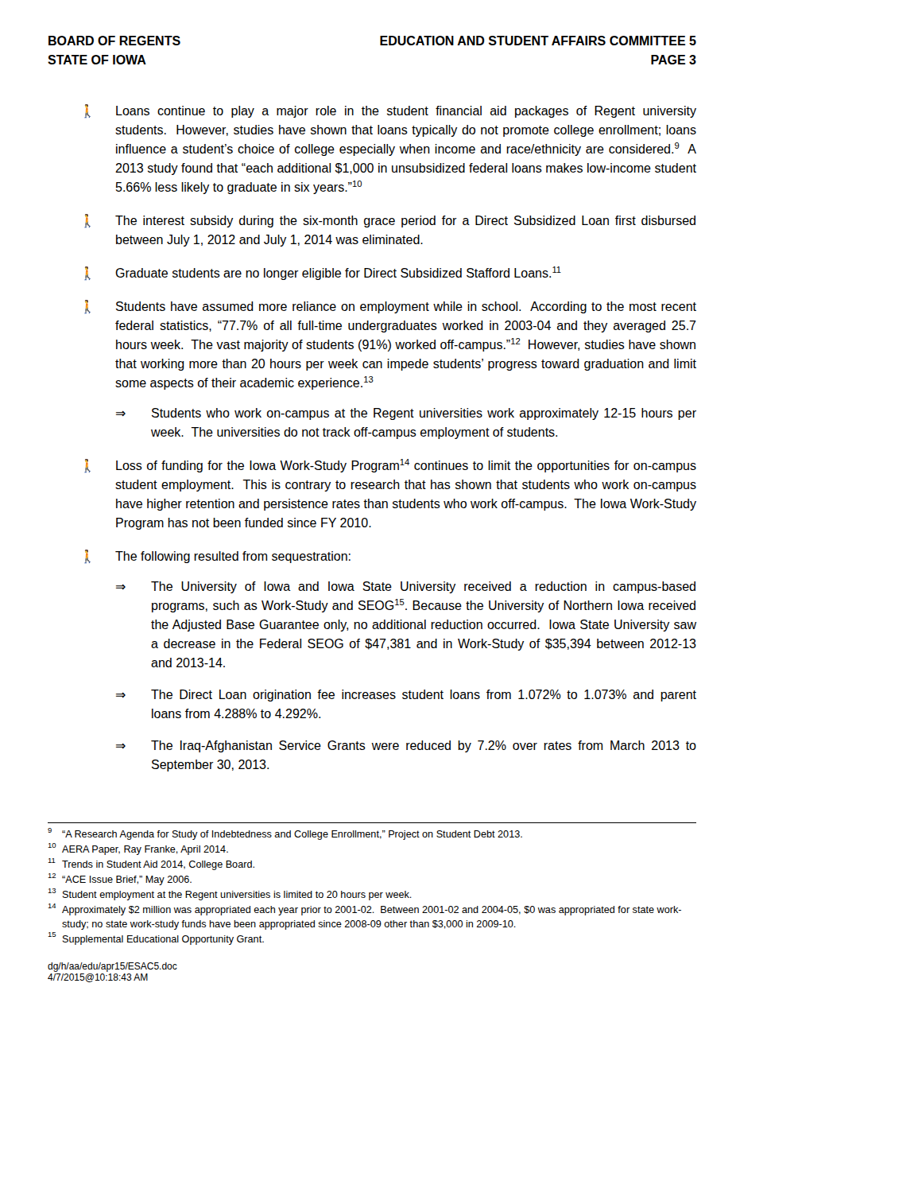BOARD OF REGENTS
STATE OF IOWA
EDUCATION AND STUDENT AFFAIRS COMMITTEE 5
PAGE 3
Loans continue to play a major role in the student financial aid packages of Regent university students. However, studies have shown that loans typically do not promote college enrollment; loans influence a student’s choice of college especially when income and race/ethnicity are considered.9 A 2013 study found that “each additional $1,000 in unsubsidized federal loans makes low-income student 5.66% less likely to graduate in six years.”10
The interest subsidy during the six-month grace period for a Direct Subsidized Loan first disbursed between July 1, 2012 and July 1, 2014 was eliminated.
Graduate students are no longer eligible for Direct Subsidized Stafford Loans.11
Students have assumed more reliance on employment while in school. According to the most recent federal statistics, “77.7% of all full-time undergraduates worked in 2003-04 and they averaged 25.7 hours week. The vast majority of students (91%) worked off-campus.”12 However, studies have shown that working more than 20 hours per week can impede students’ progress toward graduation and limit some aspects of their academic experience.13
Students who work on-campus at the Regent universities work approximately 12-15 hours per week. The universities do not track off-campus employment of students.
Loss of funding for the Iowa Work-Study Program14 continues to limit the opportunities for on-campus student employment. This is contrary to research that has shown that students who work on-campus have higher retention and persistence rates than students who work off-campus. The Iowa Work-Study Program has not been funded since FY 2010.
The following resulted from sequestration:
The University of Iowa and Iowa State University received a reduction in campus-based programs, such as Work-Study and SEOG15. Because the University of Northern Iowa received the Adjusted Base Guarantee only, no additional reduction occurred. Iowa State University saw a decrease in the Federal SEOG of $47,381 and in Work-Study of $35,394 between 2012-13 and 2013-14.
The Direct Loan origination fee increases student loans from 1.072% to 1.073% and parent loans from 4.288% to 4.292%.
The Iraq-Afghanistan Service Grants were reduced by 7.2% over rates from March 2013 to September 30, 2013.
“A Research Agenda for Study of Indebtedness and College Enrollment,” Project on Student Debt 2013.
AERA Paper, Ray Franke, April 2014.
Trends in Student Aid 2014, College Board.
“ACE Issue Brief,” May 2006.
Student employment at the Regent universities is limited to 20 hours per week.
Approximately $2 million was appropriated each year prior to 2001-02. Between 2001-02 and 2004-05, $0 was appropriated for state work-study; no state work-study funds have been appropriated since 2008-09 other than $3,000 in 2009-10.
Supplemental Educational Opportunity Grant.
dg/h/aa/edu/apr15/ESAC5.doc
4/7/2015@10:18:43 AM